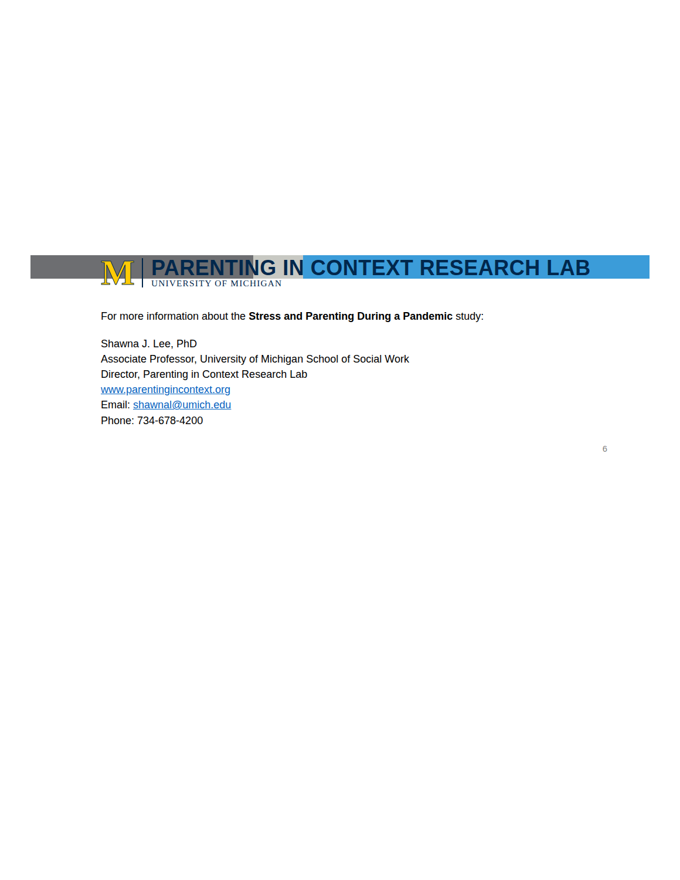M PARENTING IN CONTEXT RESEARCH LAB
UNIVERSITY OF MICHIGAN
For more information about the Stress and Parenting During a Pandemic study:
Shawna J. Lee, PhD
Associate Professor, University of Michigan School of Social Work
Director, Parenting in Context Research Lab
www.parentingincontext.org
Email: shawnal@umich.edu
Phone: 734-678-4200
6